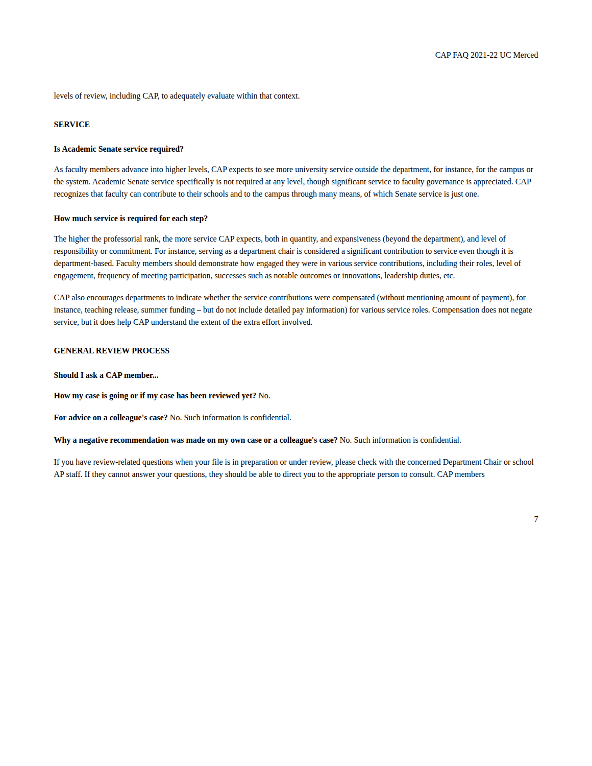CAP FAQ 2021-22 UC Merced
levels of review, including CAP, to adequately evaluate within that context.
SERVICE
Is Academic Senate service required?
As faculty members advance into higher levels, CAP expects to see more university service outside the department, for instance, for the campus or the system. Academic Senate service specifically is not required at any level, though significant service to faculty governance is appreciated. CAP recognizes that faculty can contribute to their schools and to the campus through many means, of which Senate service is just one.
How much service is required for each step?
The higher the professorial rank, the more service CAP expects, both in quantity, and expansiveness (beyond the department), and level of responsibility or commitment. For instance, serving as a department chair is considered a significant contribution to service even though it is department-based. Faculty members should demonstrate how engaged they were in various service contributions, including their roles, level of engagement, frequency of meeting participation, successes such as notable outcomes or innovations, leadership duties, etc.
CAP also encourages departments to indicate whether the service contributions were compensated (without mentioning amount of payment), for instance, teaching release, summer funding – but do not include detailed pay information) for various service roles. Compensation does not negate service, but it does help CAP understand the extent of the extra effort involved.
GENERAL REVIEW PROCESS
Should I ask a CAP member...
How my case is going or if my case has been reviewed yet? No.
For advice on a colleague's case? No. Such information is confidential.
Why a negative recommendation was made on my own case or a colleague's case? No. Such information is confidential.
If you have review-related questions when your file is in preparation or under review, please check with the concerned Department Chair or school AP staff. If they cannot answer your questions, they should be able to direct you to the appropriate person to consult. CAP members
7